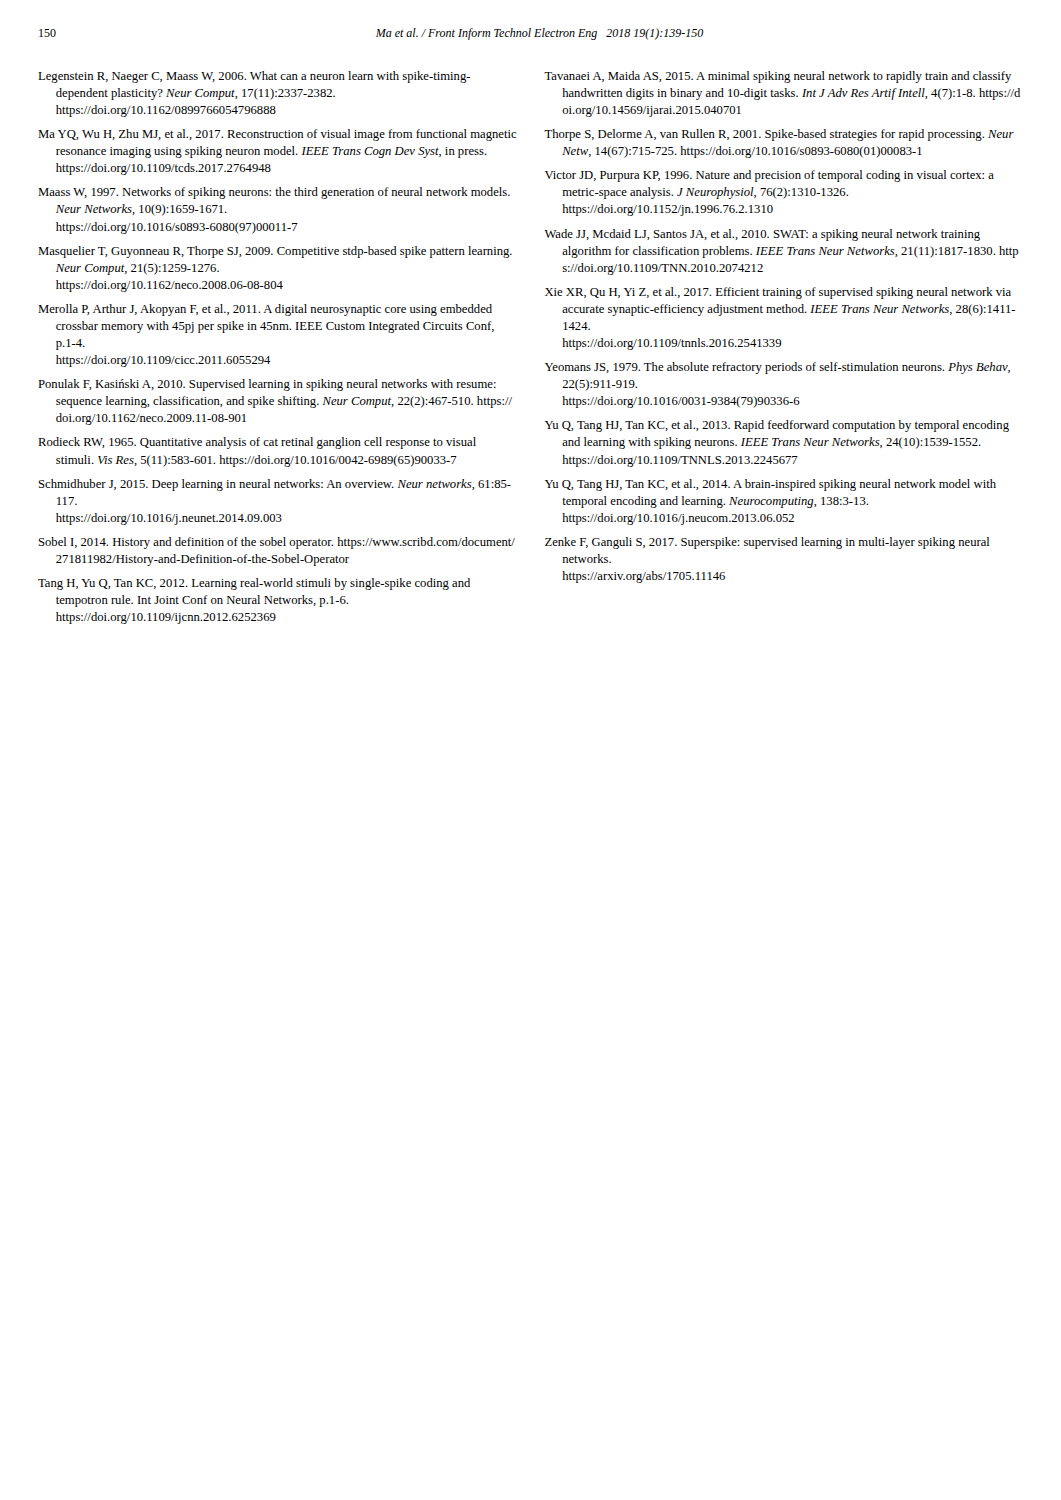150 Ma et al. / Front Inform Technol Electron Eng 2018 19(1):139-150
Legenstein R, Naeger C, Maass W, 2006. What can a neuron learn with spike-timing-dependent plasticity? Neur Comput, 17(11):2337-2382.
https://doi.org/10.1162/0899766054796888
Ma YQ, Wu H, Zhu MJ, et al., 2017. Reconstruction of visual image from functional magnetic resonance imaging using spiking neuron model. IEEE Trans Cogn Dev Syst, in press.
https://doi.org/10.1109/tcds.2017.2764948
Maass W, 1997. Networks of spiking neurons: the third generation of neural network models. Neur Networks, 10(9):1659-1671.
https://doi.org/10.1016/s0893-6080(97)00011-7
Masquelier T, Guyonneau R, Thorpe SJ, 2009. Competitive stdp-based spike pattern learning. Neur Comput, 21(5):1259-1276.
https://doi.org/10.1162/neco.2008.06-08-804
Merolla P, Arthur J, Akopyan F, et al., 2011. A digital neurosynaptic core using embedded crossbar memory with 45pj per spike in 45nm. IEEE Custom Integrated Circuits Conf, p.1-4.
https://doi.org/10.1109/cicc.2011.6055294
Ponulak F, Kasiński A, 2010. Supervised learning in spiking neural networks with resume: sequence learning, classification, and spike shifting. Neur Comput, 22(2):467-510. https://doi.org/10.1162/neco.2009.11-08-901
Rodieck RW, 1965. Quantitative analysis of cat retinal ganglion cell response to visual stimuli. Vis Res, 5(11):583-601. https://doi.org/10.1016/0042-6989(65)90033-7
Schmidhuber J, 2015. Deep learning in neural networks: An overview. Neur networks, 61:85-117.
https://doi.org/10.1016/j.neunet.2014.09.003
Sobel I, 2014. History and definition of the sobel operator. https://www.scribd.com/document/271811982/History-and-Definition-of-the-Sobel-Operator
Tang H, Yu Q, Tan KC, 2012. Learning real-world stimuli by single-spike coding and tempotron rule. Int Joint Conf on Neural Networks, p.1-6.
https://doi.org/10.1109/ijcnn.2012.6252369
Tavanaei A, Maida AS, 2015. A minimal spiking neural network to rapidly train and classify handwritten digits in binary and 10-digit tasks. Int J Adv Res Artif Intell, 4(7):1-8. https://doi.org/10.14569/ijarai.2015.040701
Thorpe S, Delorme A, van Rullen R, 2001. Spike-based strategies for rapid processing. Neur Netw, 14(67):715-725. https://doi.org/10.1016/s0893-6080(01)00083-1
Victor JD, Purpura KP, 1996. Nature and precision of temporal coding in visual cortex: a metric-space analysis. J Neurophysiol, 76(2):1310-1326.
https://doi.org/10.1152/jn.1996.76.2.1310
Wade JJ, Mcdaid LJ, Santos JA, et al., 2010. SWAT: a spiking neural network training algorithm for classification problems. IEEE Trans Neur Networks, 21(11):1817-1830. https://doi.org/10.1109/TNN.2010.2074212
Xie XR, Qu H, Yi Z, et al., 2017. Efficient training of supervised spiking neural network via accurate synaptic-efficiency adjustment method. IEEE Trans Neur Networks, 28(6):1411-1424.
https://doi.org/10.1109/tnnls.2016.2541339
Yeomans JS, 1979. The absolute refractory periods of self-stimulation neurons. Phys Behav, 22(5):911-919.
https://doi.org/10.1016/0031-9384(79)90336-6
Yu Q, Tang HJ, Tan KC, et al., 2013. Rapid feedforward computation by temporal encoding and learning with spiking neurons. IEEE Trans Neur Networks, 24(10):1539-1552.
https://doi.org/10.1109/TNNLS.2013.2245677
Yu Q, Tang HJ, Tan KC, et al., 2014. A brain-inspired spiking neural network model with temporal encoding and learning. Neurocomputing, 138:3-13.
https://doi.org/10.1016/j.neucom.2013.06.052
Zenke F, Ganguli S, 2017. Superspike: supervised learning in multi-layer spiking neural networks.
https://arxiv.org/abs/1705.11146